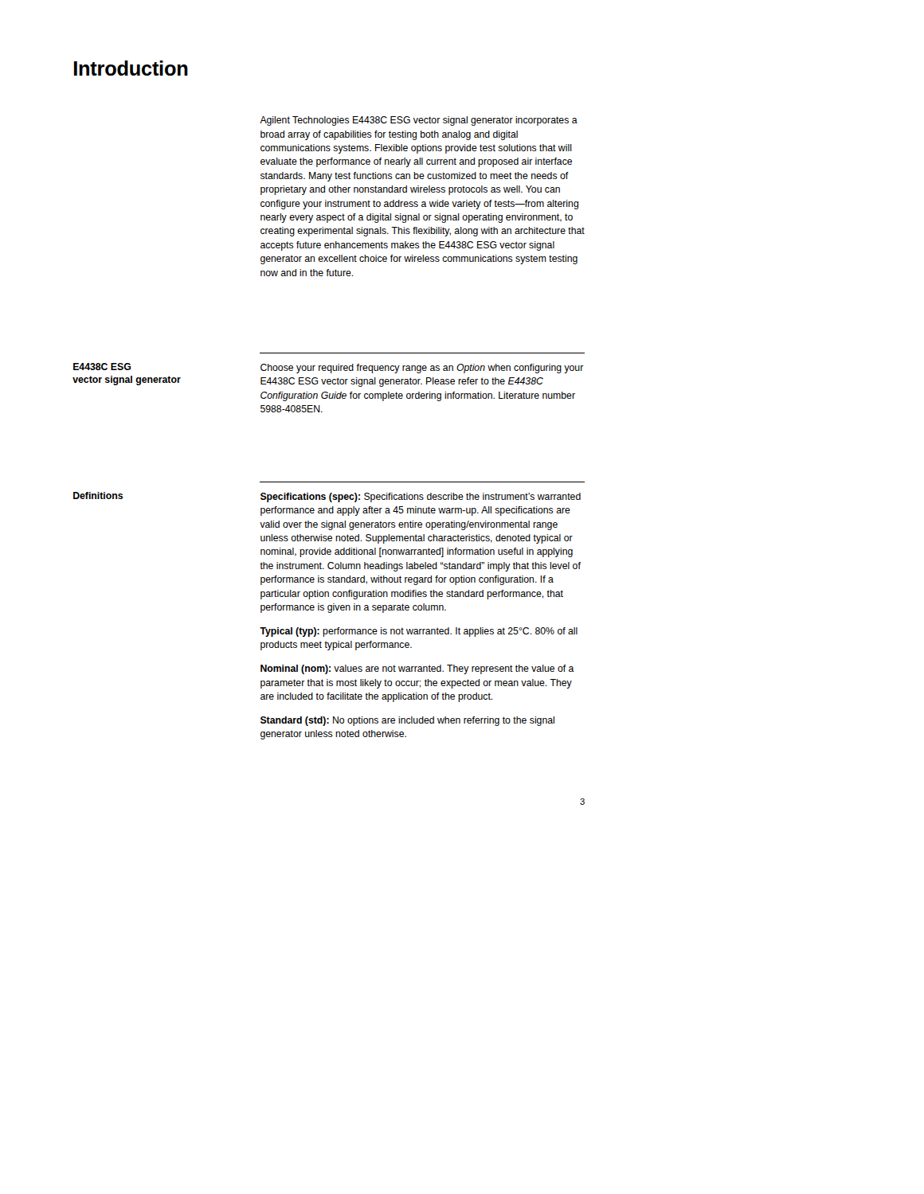Introduction
Agilent Technologies E4438C ESG vector signal generator incorporates a broad array of capabilities for testing both analog and digital communications systems. Flexible options provide test solutions that will evaluate the performance of nearly all current and proposed air interface standards. Many test functions can be customized to meet the needs of proprietary and other nonstandard wireless protocols as well. You can configure your instrument to address a wide variety of tests—from altering nearly every aspect of a digital signal or signal operating environment, to creating experimental signals. This flexibility, along with an architecture that accepts future enhancements makes the E4438C ESG vector signal generator an excellent choice for wireless communications system testing now and in the future.
E4438C ESG
vector signal generator
Choose your required frequency range as an Option when configuring your E4438C ESG vector signal generator. Please refer to the E4438C Configuration Guide for complete ordering information. Literature number 5988-4085EN.
Definitions
Specifications (spec): Specifications describe the instrument’s warranted performance and apply after a 45 minute warm-up. All specifications are valid over the signal generators entire operating/environmental range unless otherwise noted. Supplemental characteristics, denoted typical or nominal, provide additional [nonwarranted] information useful in applying the instrument. Column headings labeled “standard” imply that this level of performance is standard, without regard for option configuration. If a particular option configuration modifies the standard performance, that performance is given in a separate column.
Typical (typ): performance is not warranted. It applies at 25°C. 80% of all products meet typical performance.
Nominal (nom): values are not warranted. They represent the value of a parameter that is most likely to occur; the expected or mean value. They are included to facilitate the application of the product.
Standard (std): No options are included when referring to the signal generator unless noted otherwise.
3